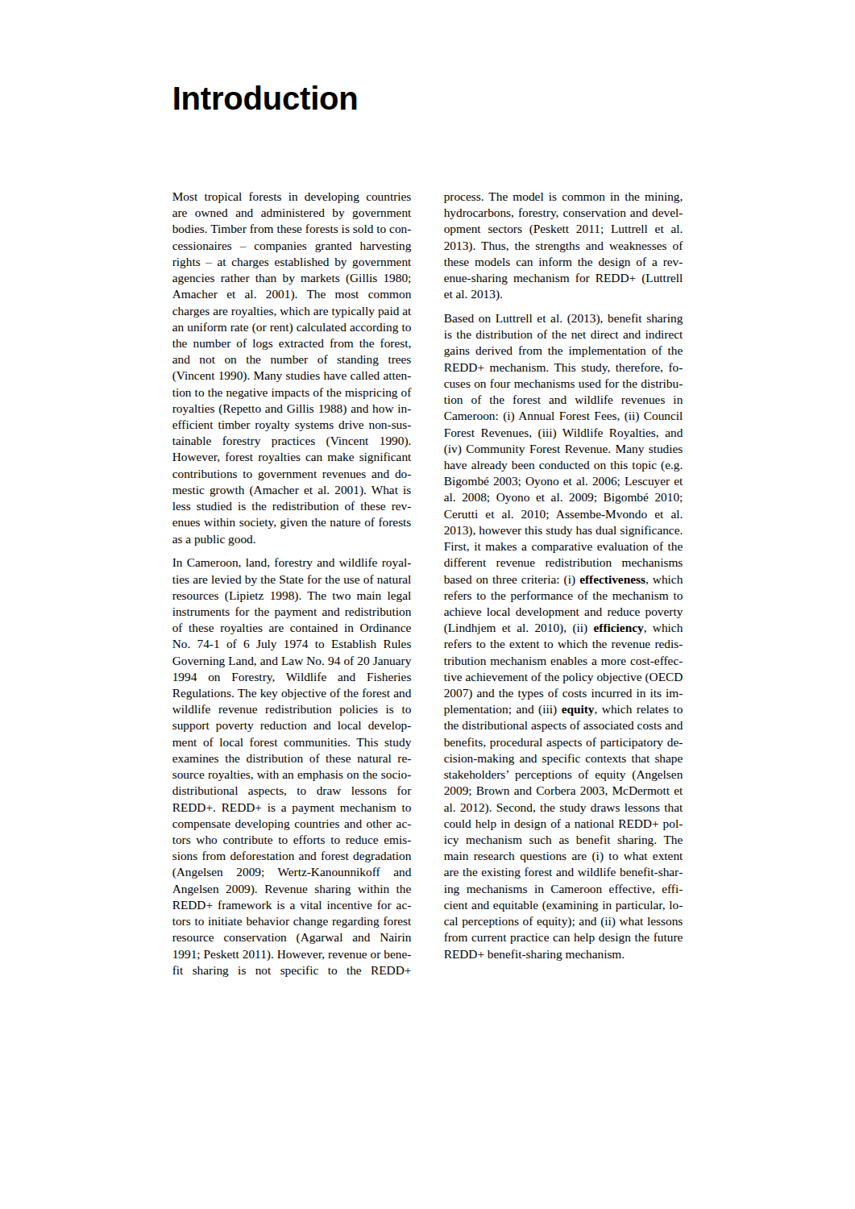Introduction
Most tropical forests in developing countries are owned and administered by government bodies. Timber from these forests is sold to concessionaires – companies granted harvesting rights – at charges established by government agencies rather than by markets (Gillis 1980; Amacher et al. 2001). The most common charges are royalties, which are typically paid at an uniform rate (or rent) calculated according to the number of logs extracted from the forest, and not on the number of standing trees (Vincent 1990). Many studies have called attention to the negative impacts of the mispricing of royalties (Repetto and Gillis 1988) and how inefficient timber royalty systems drive non-sustainable forestry practices (Vincent 1990). However, forest royalties can make significant contributions to government revenues and domestic growth (Amacher et al. 2001). What is less studied is the redistribution of these revenues within society, given the nature of forests as a public good.
In Cameroon, land, forestry and wildlife royalties are levied by the State for the use of natural resources (Lipietz 1998). The two main legal instruments for the payment and redistribution of these royalties are contained in Ordinance No. 74-1 of 6 July 1974 to Establish Rules Governing Land, and Law No. 94 of 20 January 1994 on Forestry, Wildlife and Fisheries Regulations. The key objective of the forest and wildlife revenue redistribution policies is to support poverty reduction and local development of local forest communities. This study examines the distribution of these natural resource royalties, with an emphasis on the socio-distributional aspects, to draw lessons for REDD+. REDD+ is a payment mechanism to compensate developing countries and other actors who contribute to efforts to reduce emissions from deforestation and forest degradation (Angelsen 2009; Wertz-Kanounnikoff and Angelsen 2009). Revenue sharing within the REDD+ framework is a vital incentive for actors to initiate behavior change regarding forest resource conservation (Agarwal and Nairin 1991; Peskett 2011). However, revenue or benefit sharing is not specific to the REDD+ process. The model is common in the mining, hydrocarbons, forestry, conservation and development sectors (Peskett 2011; Luttrell et al. 2013). Thus, the strengths and weaknesses of these models can inform the design of a revenue-sharing mechanism for REDD+ (Luttrell et al. 2013).
Based on Luttrell et al. (2013), benefit sharing is the distribution of the net direct and indirect gains derived from the implementation of the REDD+ mechanism. This study, therefore, focuses on four mechanisms used for the distribution of the forest and wildlife revenues in Cameroon: (i) Annual Forest Fees, (ii) Council Forest Revenues, (iii) Wildlife Royalties, and (iv) Community Forest Revenue. Many studies have already been conducted on this topic (e.g. Bigombé 2003; Oyono et al. 2006; Lescuyer et al. 2008; Oyono et al. 2009; Bigombé 2010; Cerutti et al. 2010; Assembe-Mvondo et al. 2013), however this study has dual significance. First, it makes a comparative evaluation of the different revenue redistribution mechanisms based on three criteria: (i) effectiveness, which refers to the performance of the mechanism to achieve local development and reduce poverty (Lindhjem et al. 2010), (ii) efficiency, which refers to the extent to which the revenue redistribution mechanism enables a more cost-effective achievement of the policy objective (OECD 2007) and the types of costs incurred in its implementation; and (iii) equity, which relates to the distributional aspects of associated costs and benefits, procedural aspects of participatory decision-making and specific contexts that shape stakeholders’ perceptions of equity (Angelsen 2009; Brown and Corbera 2003, McDermott et al. 2012). Second, the study draws lessons that could help in design of a national REDD+ policy mechanism such as benefit sharing. The main research questions are (i) to what extent are the existing forest and wildlife benefit-sharing mechanisms in Cameroon effective, efficient and equitable (examining in particular, local perceptions of equity); and (ii) what lessons from current practice can help design the future REDD+ benefit-sharing mechanism.